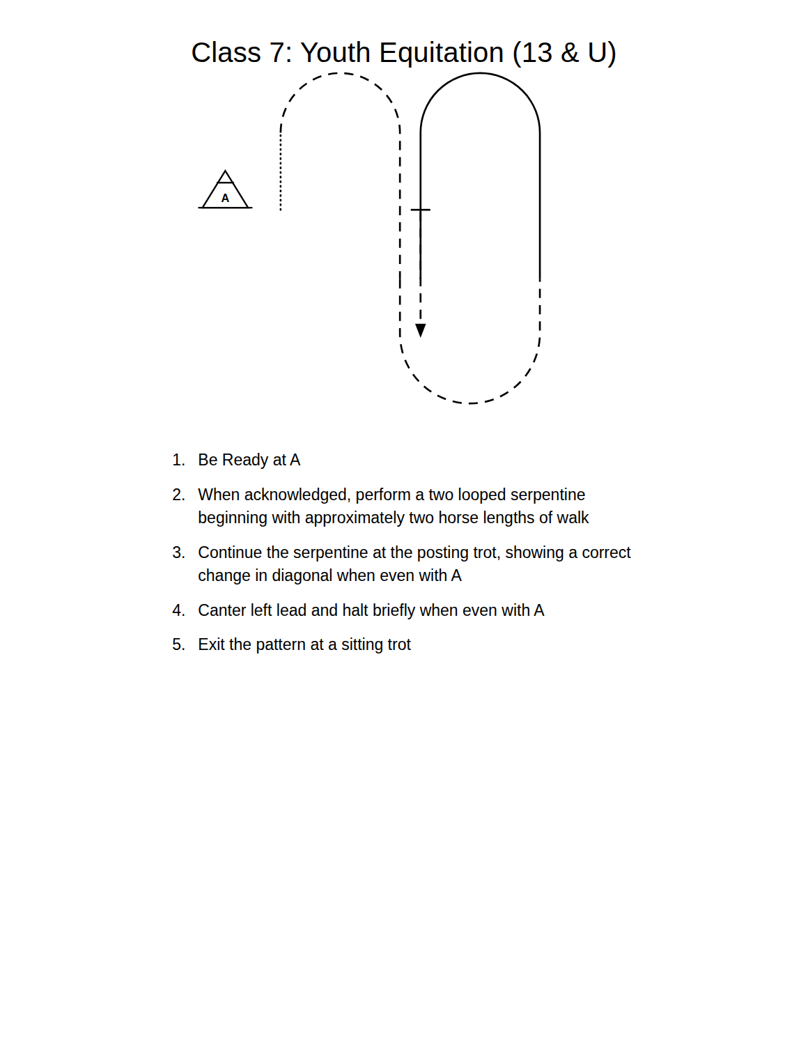Class 7: Youth Equitation (13 & U)
A
Be Ready at A
When acknowledged, perform a two looped serpentine beginning with approximately two horse lengths of walk
Continue the serpentine at the posting trot, showing a correct change in diagonal when even with A
Canter left lead and halt briefly when even with A
Exit the pattern at a sitting trot